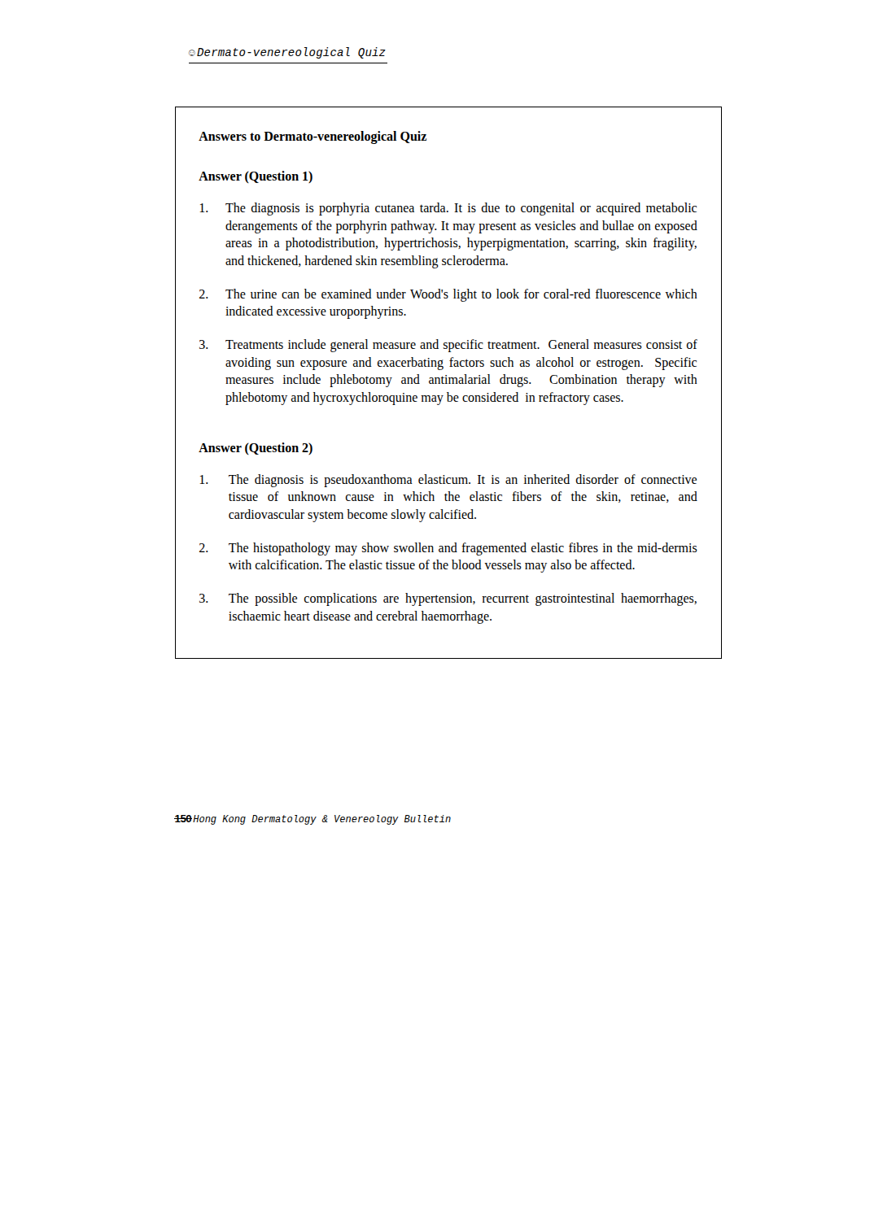☺Dermato-venereological Quiz
Answers to Dermato-venereological Quiz
Answer (Question 1)
1. The diagnosis is porphyria cutanea tarda. It is due to congenital or acquired metabolic derangements of the porphyrin pathway. It may present as vesicles and bullae on exposed areas in a photodistribution, hypertrichosis, hyperpigmentation, scarring, skin fragility, and thickened, hardened skin resembling scleroderma.
2. The urine can be examined under Wood's light to look for coral-red fluorescence which indicated excessive uroporphyrins.
3. Treatments include general measure and specific treatment. General measures consist of avoiding sun exposure and exacerbating factors such as alcohol or estrogen. Specific measures include phlebotomy and antimalarial drugs. Combination therapy with phlebotomy and hycroxychloroquine may be considered in refractory cases.
Answer (Question 2)
1. The diagnosis is pseudoxanthoma elasticum. It is an inherited disorder of connective tissue of unknown cause in which the elastic fibers of the skin, retinae, and cardiovascular system become slowly calcified.
2. The histopathology may show swollen and fragemented elastic fibres in the mid-dermis with calcification. The elastic tissue of the blood vessels may also be affected.
3. The possible complications are hypertension, recurrent gastrointestinal haemorrhages, ischaemic heart disease and cerebral haemorrhage.
150 Hong Kong Dermatology & Venereology Bulletin